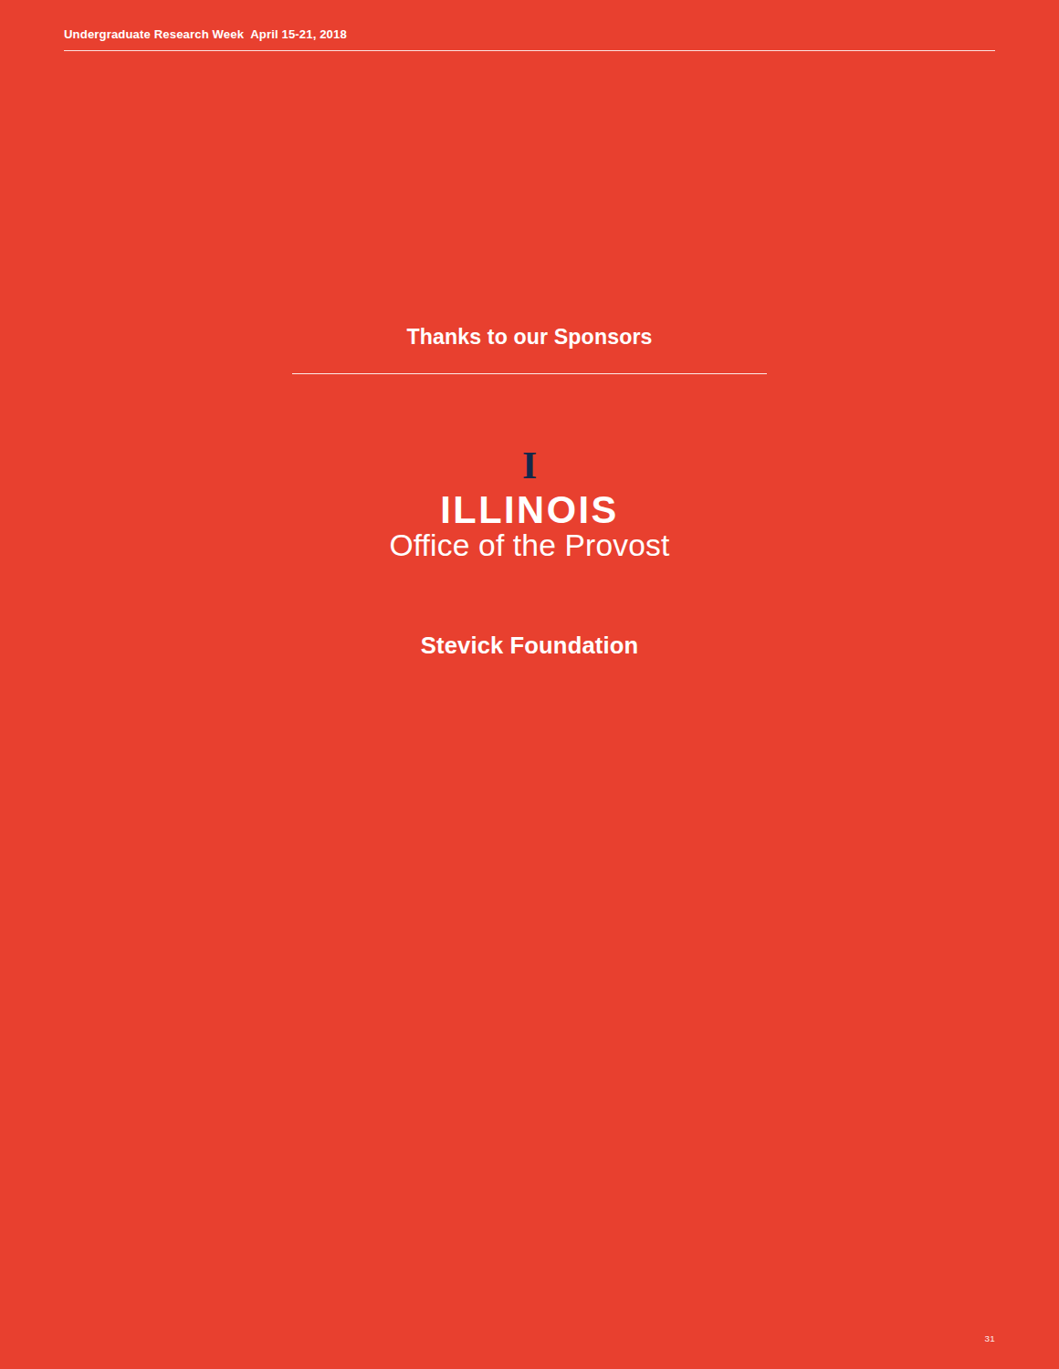Undergraduate Research Week April 15-21, 2018
Thanks to our Sponsors
I
ILLINOIS
Office of the Provost
Stevick Foundation
31